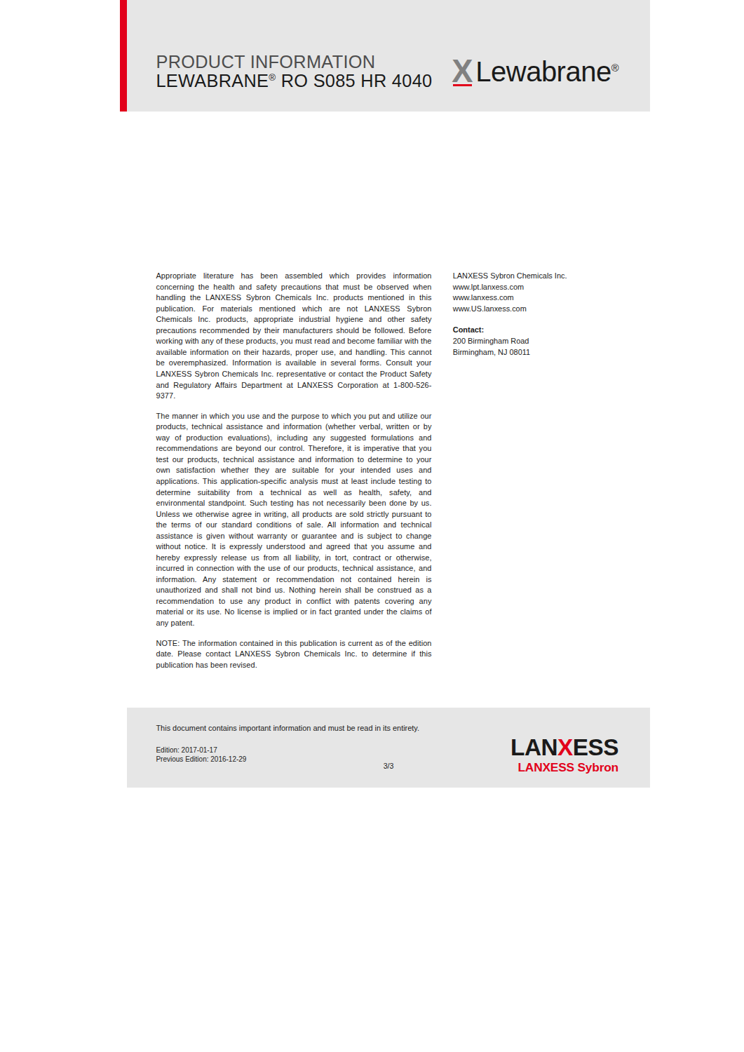PRODUCT INFORMATION
LEWABRANE® RO S085 HR 4040
XLewabrane®
Appropriate literature has been assembled which provides information concerning the health and safety precautions that must be observed when handling the LANXESS Sybron Chemicals Inc. products mentioned in this publication. For materials mentioned which are not LANXESS Sybron Chemicals Inc. products, appropriate industrial hygiene and other safety precautions recommended by their manufacturers should be followed. Before working with any of these products, you must read and become familiar with the available information on their hazards, proper use, and handling. This cannot be overemphasized. Information is available in several forms. Consult your LANXESS Sybron Chemicals Inc. representative or contact the Product Safety and Regulatory Affairs Department at LANXESS Corporation at 1-800-526-9377.
The manner in which you use and the purpose to which you put and utilize our products, technical assistance and information (whether verbal, written or by way of production evaluations), including any suggested formulations and recommendations are beyond our control. Therefore, it is imperative that you test our products, technical assistance and information to determine to your own satisfaction whether they are suitable for your intended uses and applications. This application-specific analysis must at least include testing to determine suitability from a technical as well as health, safety, and environmental standpoint. Such testing has not necessarily been done by us. Unless we otherwise agree in writing, all products are sold strictly pursuant to the terms of our standard conditions of sale. All information and technical assistance is given without warranty or guarantee and is subject to change without notice. It is expressly understood and agreed that you assume and hereby expressly release us from all liability, in tort, contract or otherwise, incurred in connection with the use of our products, technical assistance, and information. Any statement or recommendation not contained herein is unauthorized and shall not bind us. Nothing herein shall be construed as a recommendation to use any product in conflict with patents covering any material or its use. No license is implied or in fact granted under the claims of any patent.
NOTE: The information contained in this publication is current as of the edition date. Please contact LANXESS Sybron Chemicals Inc. to determine if this publication has been revised.
LANXESS Sybron Chemicals Inc.
www.lpt.lanxess.com
www.lanxess.com
www.US.lanxess.com
Contact:
200 Birmingham Road
Birmingham, NJ 08011
This document contains important information and must be read in its entirety.
Edition: 2017-01-17
Previous Edition: 2016-12-29
3/3
LANXESS
LANXESS Sybron